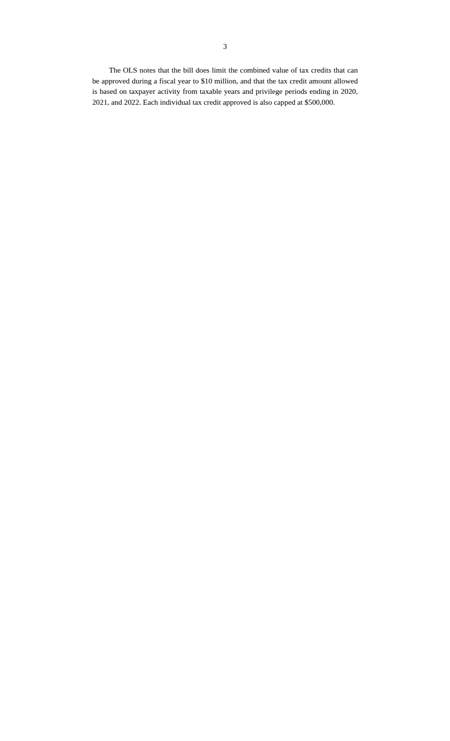3
The OLS notes that the bill does limit the combined value of tax credits that can be approved during a fiscal year to $10 million, and that the tax credit amount allowed is based on taxpayer activity from taxable years and privilege periods ending in 2020, 2021, and 2022. Each individual tax credit approved is also capped at $500,000.